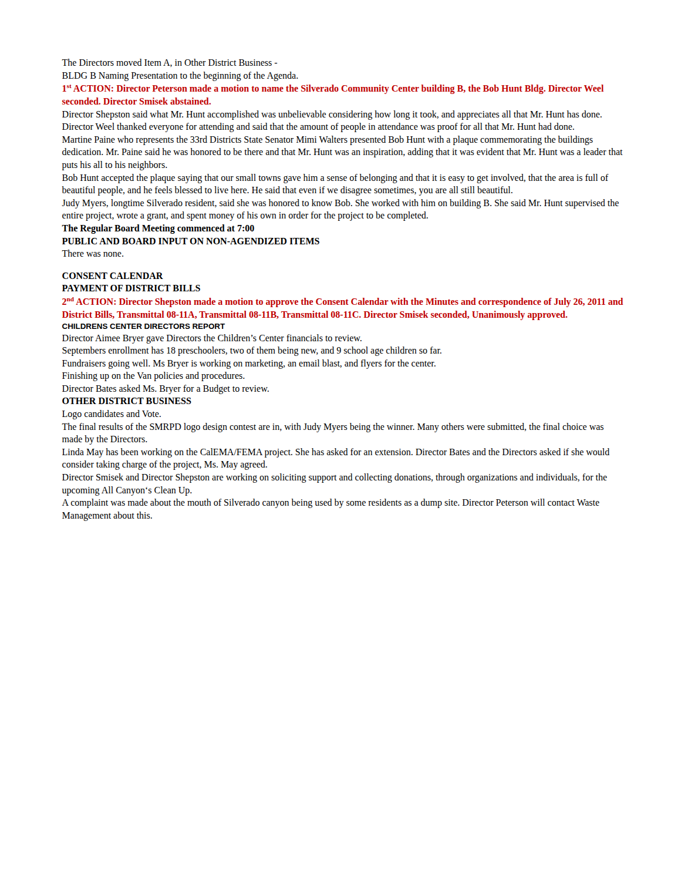The Directors moved Item A, in Other District Business -
BLDG B Naming Presentation to the beginning of the Agenda.
1st ACTION: Director Peterson made a motion to name the Silverado Community Center building B, the Bob Hunt Bldg. Director Weel seconded. Director Smisek abstained.
Director Shepston said what Mr. Hunt accomplished was unbelievable considering how long it took, and appreciates all that Mr. Hunt has done.
Director Weel thanked everyone for attending and said that the amount of people in attendance was proof for all that Mr. Hunt had done.
Martine Paine who represents the 33rd Districts State Senator Mimi Walters presented Bob Hunt with a plaque commemorating the buildings dedication. Mr. Paine said he was honored to be there and that Mr. Hunt was an inspiration, adding that it was evident that Mr. Hunt was a leader that puts his all to his neighbors.
Bob Hunt accepted the plaque saying that our small towns gave him a sense of belonging and that it is easy to get involved, that the area is full of beautiful people, and he feels blessed to live here. He said that even if we disagree sometimes, you are all still beautiful.
Judy Myers, longtime Silverado resident, said she was honored to know Bob. She worked with him on building B. She said Mr. Hunt supervised the entire project, wrote a grant, and spent money of his own in order for the project to be completed.
The Regular Board Meeting commenced at 7:00
PUBLIC AND BOARD INPUT ON NON-AGENDIZED ITEMS
There was none.
CONSENT CALENDAR
PAYMENT OF DISTRICT BILLS
2nd ACTION: Director Shepston made a motion to approve the Consent Calendar with the Minutes and correspondence of July 26, 2011 and District Bills, Transmittal 08-11A, Transmittal 08-11B, Transmittal 08-11C. Director Smisek seconded, Unanimously approved.
CHILDRENS CENTER DIRECTORS REPORT
Director Aimee Bryer gave Directors the Children’s Center financials to review.
Septembers enrollment has 18 preschoolers, two of them being new, and 9 school age children so far.
Fundraisers going well. Ms Bryer is working on marketing, an email blast, and flyers for the center.
Finishing up on the Van policies and procedures.
Director Bates asked Ms. Bryer for a Budget to review.
OTHER DISTRICT BUSINESS
Logo candidates and Vote.
The final results of the SMRPD logo design contest are in, with Judy Myers being the winner. Many others were submitted, the final choice was made by the Directors.
Linda May has been working on the CalEMA/FEMA project. She has asked for an extension. Director Bates and the Directors asked if she would consider taking charge of the project, Ms. May agreed.
Director Smisek and Director Shepston are working on soliciting support and collecting donations, through organizations and individuals, for the upcoming All Canyon‘s Clean Up.
A complaint was made about the mouth of Silverado canyon being used by some residents as a dump site. Director Peterson will contact Waste Management about this.